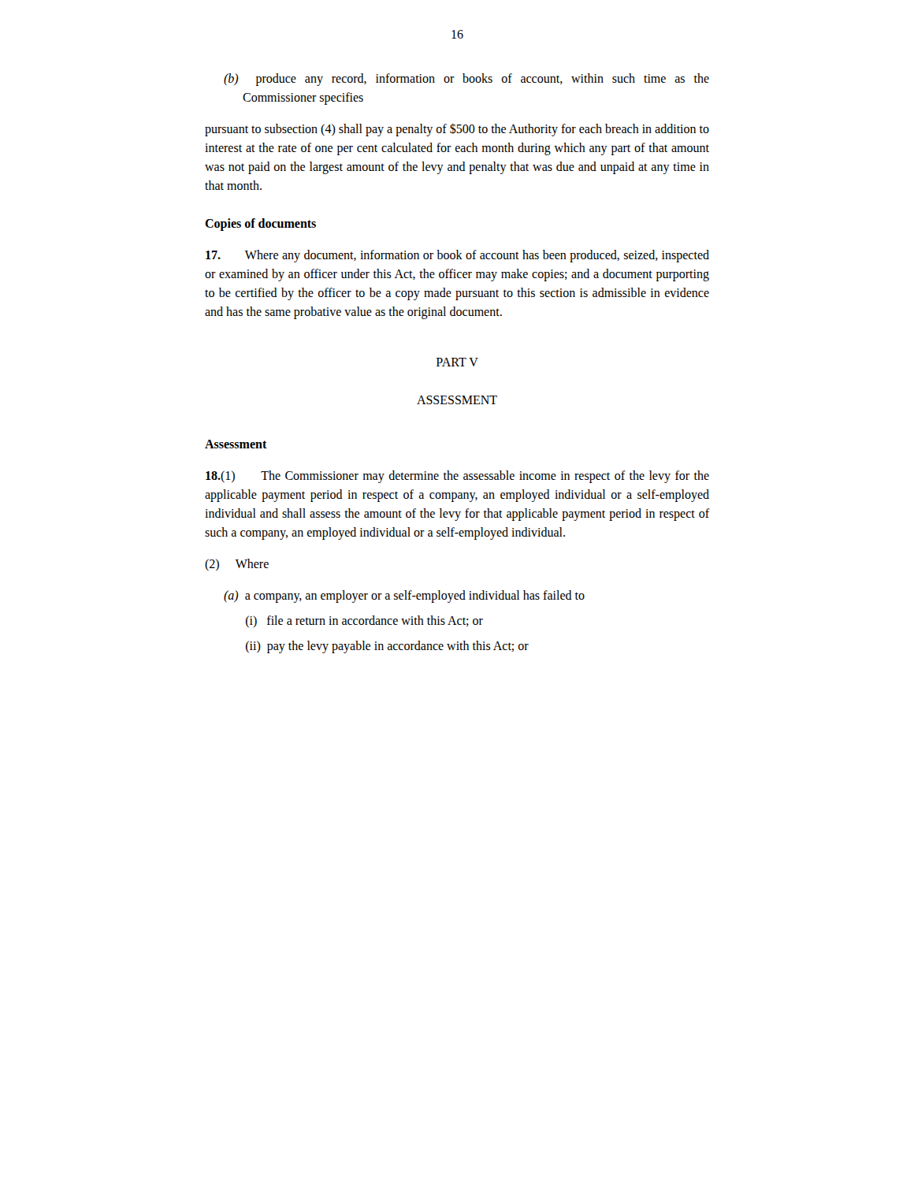16
(b) produce any record, information or books of account, within such time as the Commissioner specifies
pursuant to subsection (4) shall pay a penalty of $500 to the Authority for each breach in addition to interest at the rate of one per cent calculated for each month during which any part of that amount was not paid on the largest amount of the levy and penalty that was due and unpaid at any time in that month.
Copies of documents
17. Where any document, information or book of account has been produced, seized, inspected or examined by an officer under this Act, the officer may make copies; and a document purporting to be certified by the officer to be a copy made pursuant to this section is admissible in evidence and has the same probative value as the original document.
PART V
ASSESSMENT
Assessment
18.(1) The Commissioner may determine the assessable income in respect of the levy for the applicable payment period in respect of a company, an employed individual or a self-employed individual and shall assess the amount of the levy for that applicable payment period in respect of such a company, an employed individual or a self-employed individual.
(2) Where
(a) a company, an employer or a self-employed individual has failed to
(i) file a return in accordance with this Act; or
(ii) pay the levy payable in accordance with this Act; or